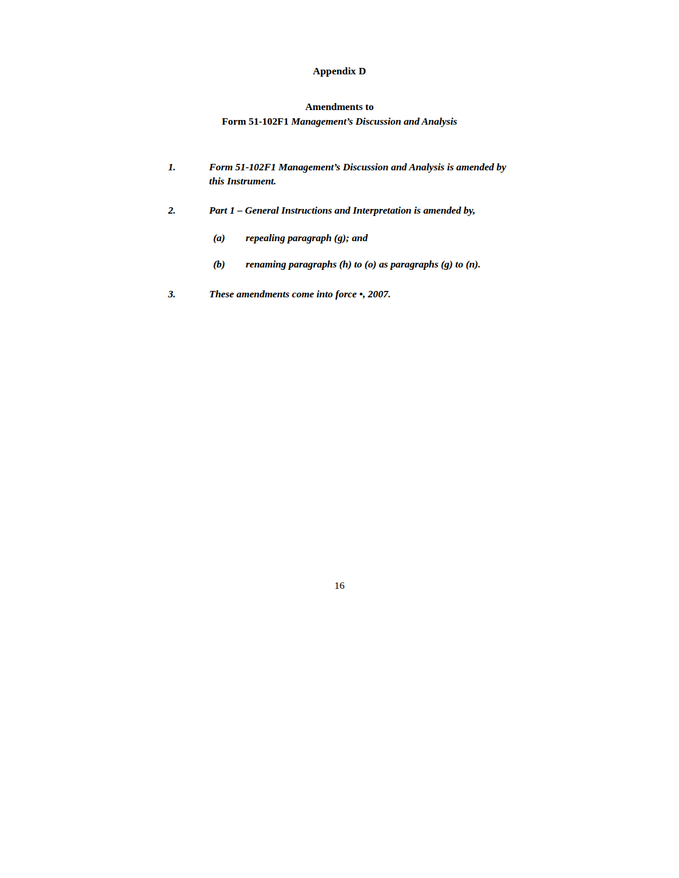Appendix D
Amendments to
Form 51-102F1 Management’s Discussion and Analysis
1. Form 51-102F1 Management’s Discussion and Analysis is amended by this Instrument.
2. Part 1 – General Instructions and Interpretation is amended by,
(a) repealing paragraph (g); and
(b) renaming paragraphs (h) to (o) as paragraphs (g) to (n).
3. These amendments come into force •, 2007.
16